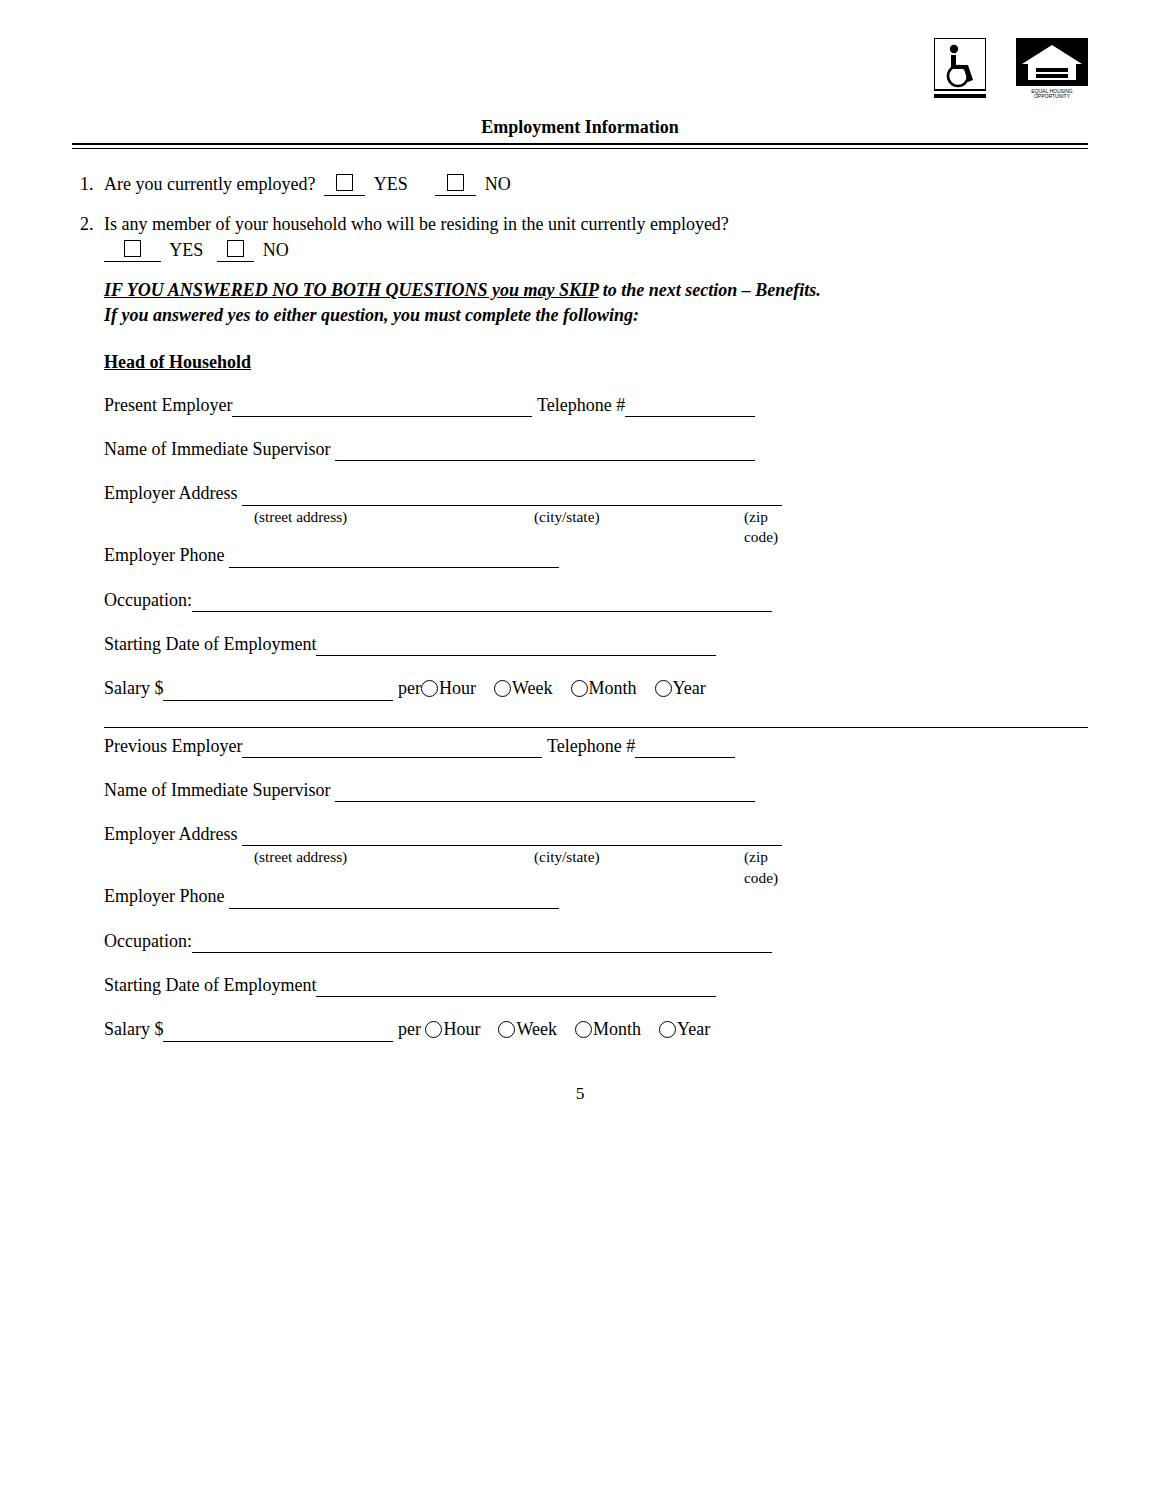EQUAL HOUSING OPPORTUNITY
Employment Information
Are you currently employed? YES NO
Is any member of your household who will be residing in the unit currently employed?
YES NO
IF YOU ANSWERED NO TO BOTH QUESTIONS you may SKIP to the next section – Benefits.
If you answered yes to either question, you must complete the following:
Head of Household
Present Employer Telephone #
Name of Immediate Supervisor
Employer Address
(street address) (city/state) (zip code)
Employer Phone
Occupation:
Starting Date of Employment
Salary $ per Hour Week Month Year
Previous Employer Telephone #
Name of Immediate Supervisor
Employer Address
(street address) (city/state) (zip code)
Employer Phone
Occupation:
Starting Date of Employment
Salary $ per Hour Week Month Year
5